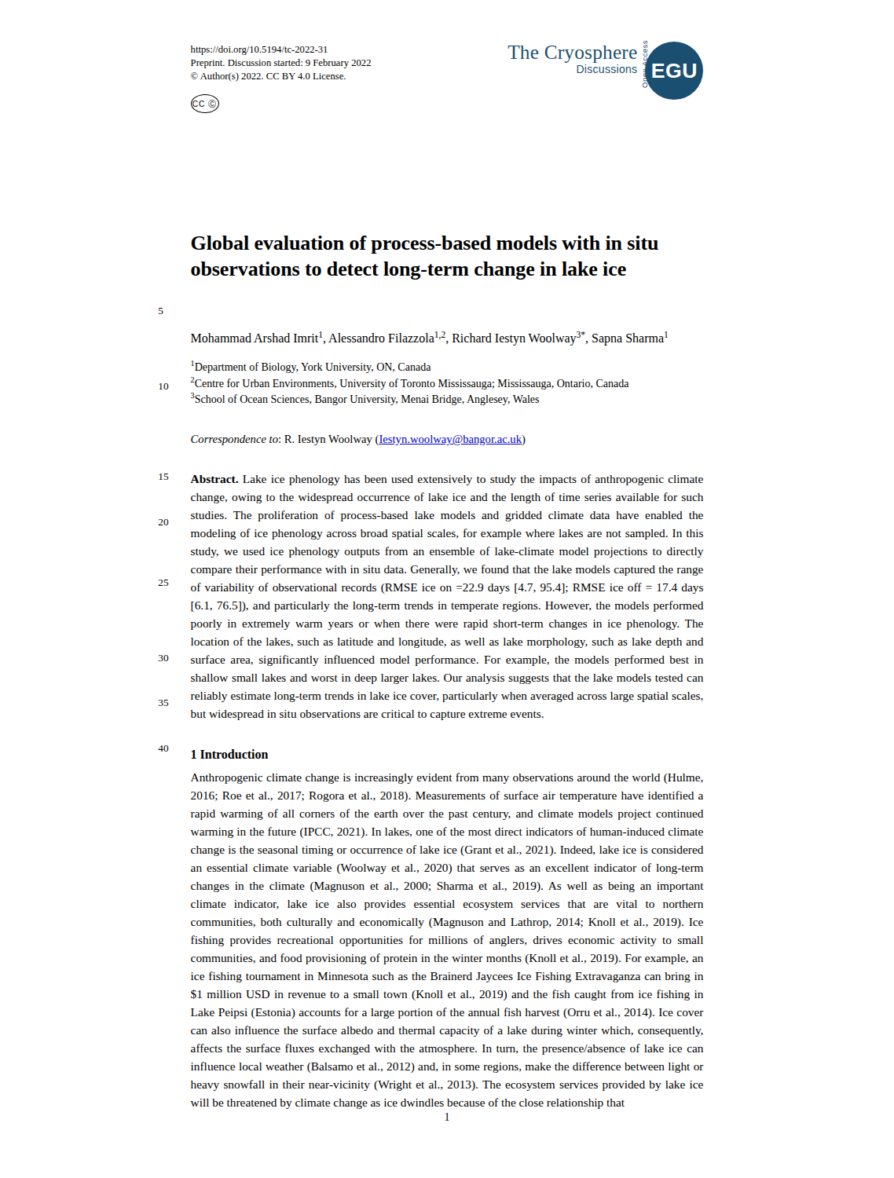https://doi.org/10.5194/tc-2022-31
Preprint. Discussion started: 9 February 2022
© Author(s) 2022. CC BY 4.0 License.
CC Ⓒ
Open Access
The Cryosphere Discussions
EGU
Global evaluation of process-based models with in situ observations to detect long-term change in lake ice
Mohammad Arshad Imrit1, Alessandro Filazzola1,2, Richard Iestyn Woolway3*, Sapna Sharma1
5
1Department of Biology, York University, ON, Canada
2Centre for Urban Environments, University of Toronto Mississauga; Mississauga, Ontario, Canada
3School of Ocean Sciences, Bangor University, Menai Bridge, Anglesey, Wales
10
Correspondence to: R. Iestyn Woolway (Iestyn.woolway@bangor.ac.uk)
Abstract. Lake ice phenology has been used extensively to study the impacts of anthropogenic climate change, owing to the widespread occurrence of lake ice and the length of time series available for such studies. The proliferation of process-based lake models and gridded climate data have enabled the modeling of ice phenology across broad spatial scales, for example where lakes are not sampled. In this study, we used ice phenology outputs from an ensemble of lake-climate model projections to directly compare their performance with in situ data. Generally, we found that the lake models captured the range of variability of observational records (RMSE ice on =22.9 days [4.7, 95.4]; RMSE ice off = 17.4 days [6.1, 76.5]), and particularly the long-term trends in temperate regions. However, the models performed poorly in extremely warm years or when there were rapid short-term changes in ice phenology. The location of the lakes, such as latitude and longitude, as well as lake morphology, such as lake depth and surface area, significantly influenced model performance. For example, the models performed best in shallow small lakes and worst in deep larger lakes. Our analysis suggests that the lake models tested can reliably estimate long-term trends in lake ice cover, particularly when averaged across large spatial scales, but widespread in situ observations are critical to capture extreme events.
15
20
1 Introduction
25
Anthropogenic climate change is increasingly evident from many observations around the world (Hulme, 2016; Roe et al., 2017; Rogora et al., 2018). Measurements of surface air temperature have identified a rapid warming of all corners of the earth over the past century, and climate models project continued warming in the future (IPCC, 2021). In lakes, one of the most direct indicators of human-induced climate change is the seasonal timing or occurrence of lake ice (Grant et al., 2021). Indeed, lake ice is considered an essential climate variable (Woolway et al., 2020) that serves as an excellent indicator of long-term changes in the climate (Magnuson et al., 2000; Sharma et al., 2019). As well as being an important climate indicator, lake ice also provides essential ecosystem services that are vital to northern communities, both culturally and economically (Magnuson and Lathrop, 2014; Knoll et al., 2019). Ice fishing provides recreational opportunities for millions of anglers, drives economic activity to small communities, and food provisioning of protein in the winter months (Knoll et al., 2019). For example, an ice fishing tournament in Minnesota such as the Brainerd Jaycees Ice Fishing Extravaganza can bring in $1 million USD in revenue to a small town (Knoll et al., 2019) and the fish caught from ice fishing in Lake Peipsi (Estonia) accounts for a large portion of the annual fish harvest (Orru et al., 2014). Ice cover can also influence the surface albedo and thermal capacity of a lake during winter which, consequently, affects the surface fluxes exchanged with the atmosphere. In turn, the presence/absence of lake ice can influence local weather (Balsamo et al., 2012) and, in some regions, make the difference between light or heavy snowfall in their near-vicinity (Wright et al., 2013). The ecosystem services provided by lake ice will be threatened by climate change as ice dwindles because of the close relationship that
30
35
40
1